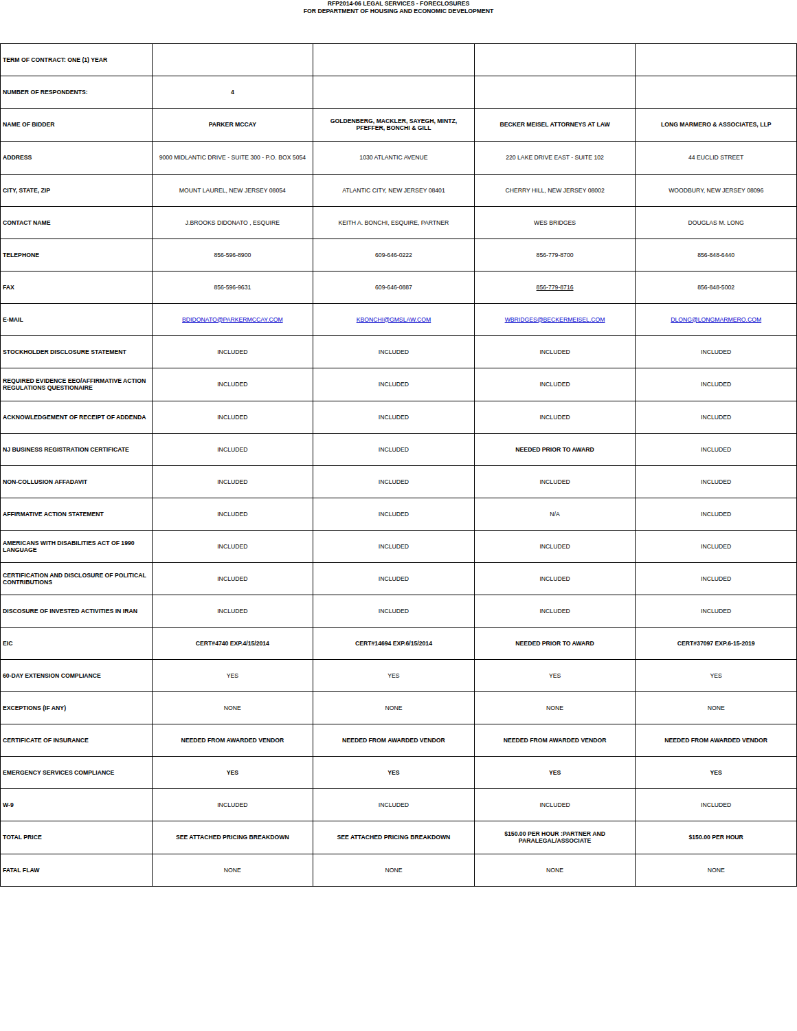RFP2014-06 LEGAL SERVICES - FORECLOSURES
FOR DEPARTMENT OF HOUSING AND ECONOMIC DEVELOPMENT
| TERM OF CONTRACT: ONE (1) YEAR | | | | |
| NUMBER OF RESPONDENTS: | 4 | | | |
| NAME OF BIDDER | PARKER MCCAY | GOLDENBERG, MACKLER, SAYEGH, MINTZ, PFEFFER, BONCHI & GILL | BECKER MEISEL ATTORNEYS AT LAW | LONG MARMERO & ASSOCIATES, LLP |
| ADDRESS | 9000 MIDLANTIC DRIVE - SUITE 300 - P.O. BOX 5054 | 1030 ATLANTIC AVENUE | 220 LAKE DRIVE EAST - SUITE 102 | 44 EUCLID STREET |
| CITY, STATE, ZIP | MOUNT LAUREL, NEW JERSEY 08054 | ATLANTIC CITY, NEW JERSEY 08401 | CHERRY HILL, NEW JERSEY 08002 | WOODBURY, NEW JERSEY 08096 |
| CONTACT NAME | J.BROOKS DIDONATO , ESQUIRE | KEITH A. BONCHI, ESQUIRE, PARTNER | WES BRIDGES | DOUGLAS M. LONG |
| TELEPHONE | 856-596-8900 | 609-646-0222 | 856-779-8700 | 856-848-6440 |
| FAX | 856-596-9631 | 609-646-0887 | 856-779-8716 | 856-848-5002 |
| E-MAIL | BDIDONATO@PARKERMCCAY.COM | KBONCHI@GMSLAW.COM | WBRIDGES@BECKERMEISEL.COM | DLONG@LONGMARMERO.COM |
| STOCKHOLDER DISCLOSURE STATEMENT | INCLUDED | INCLUDED | INCLUDED | INCLUDED |
| REQUIRED EVIDENCE EEO/AFFIRMATIVE ACTION REGULATIONS QUESTIONAIRE | INCLUDED | INCLUDED | INCLUDED | INCLUDED |
| ACKNOWLEDGEMENT OF RECEIPT OF ADDENDA | INCLUDED | INCLUDED | INCLUDED | INCLUDED |
| NJ BUSINESS REGISTRATION CERTIFICATE | INCLUDED | INCLUDED | NEEDED PRIOR TO AWARD | INCLUDED |
| NON-COLLUSION AFFADAVIT | INCLUDED | INCLUDED | INCLUDED | INCLUDED |
| AFFIRMATIVE ACTION STATEMENT | INCLUDED | INCLUDED | N/A | INCLUDED |
| AMERICANS WITH DISABILITIES ACT OF 1990 LANGUAGE | INCLUDED | INCLUDED | INCLUDED | INCLUDED |
| CERTIFICATION AND DISCLOSURE OF POLITICAL CONTRIBUTIONS | INCLUDED | INCLUDED | INCLUDED | INCLUDED |
| DISCOSURE OF INVESTED ACTIVITIES IN IRAN | INCLUDED | INCLUDED | INCLUDED | INCLUDED |
| EIC | CERT#4740 EXP.4/15/2014 | CERT#14694 EXP.6/15/2014 | NEEDED PRIOR TO AWARD | CERT#37097 EXP.6-15-2019 |
| 60-DAY EXTENSION COMPLIANCE | YES | YES | YES | YES |
| EXCEPTIONS (IF ANY) | NONE | NONE | NONE | NONE |
| CERTIFICATE OF INSURANCE | NEEDED FROM AWARDED VENDOR | NEEDED FROM AWARDED VENDOR | NEEDED FROM AWARDED VENDOR | NEEDED FROM AWARDED VENDOR |
| EMERGENCY SERVICES COMPLIANCE | YES | YES | YES | YES |
| W-9 | INCLUDED | INCLUDED | INCLUDED | INCLUDED |
| TOTAL PRICE | SEE ATTACHED PRICING BREAKDOWN | SEE ATTACHED PRICING BREAKDOWN | $150.00 PER HOUR :PARTNER AND PARALEGAL/ASSOCIATE | $150.00 PER HOUR |
| FATAL FLAW | NONE | NONE | NONE | NONE |